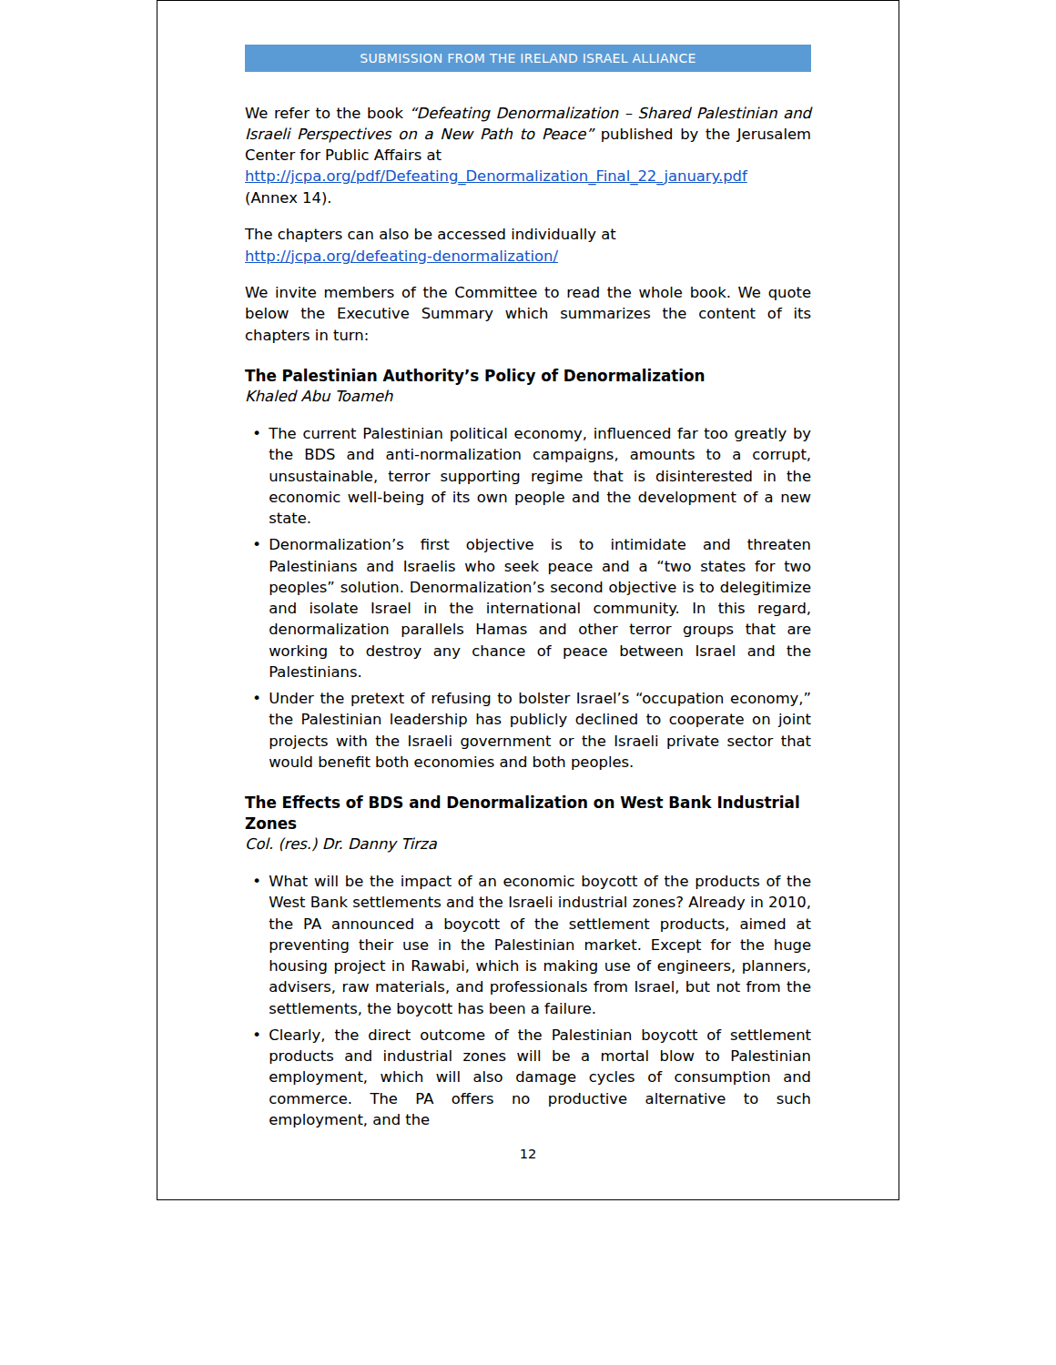SUBMISSION FROM THE IRELAND ISRAEL ALLIANCE
We refer to the book “Defeating Denormalization – Shared Palestinian and Israeli Perspectives on a New Path to Peace” published by the Jerusalem Center for Public Affairs at
http://jcpa.org/pdf/Defeating_Denormalization_Final_22_january.pdf
(Annex 14).
The chapters can also be accessed individually at
http://jcpa.org/defeating-denormalization/
We invite members of the Committee to read the whole book. We quote below the Executive Summary which summarizes the content of its chapters in turn:
The Palestinian Authority’s Policy of Denormalization
Khaled Abu Toameh
The current Palestinian political economy, influenced far too greatly by the BDS and anti-normalization campaigns, amounts to a corrupt, unsustainable, terror supporting regime that is disinterested in the economic well-being of its own people and the development of a new state.
Denormalization’s first objective is to intimidate and threaten Palestinians and Israelis who seek peace and a “two states for two peoples” solution. Denormalization’s second objective is to delegitimize and isolate Israel in the international community. In this regard, denormalization parallels Hamas and other terror groups that are working to destroy any chance of peace between Israel and the Palestinians.
Under the pretext of refusing to bolster Israel’s “occupation economy,” the Palestinian leadership has publicly declined to cooperate on joint projects with the Israeli government or the Israeli private sector that would benefit both economies and both peoples.
The Effects of BDS and Denormalization on West Bank Industrial Zones
Col. (res.) Dr. Danny Tirza
What will be the impact of an economic boycott of the products of the West Bank settlements and the Israeli industrial zones? Already in 2010, the PA announced a boycott of the settlement products, aimed at preventing their use in the Palestinian market. Except for the huge housing project in Rawabi, which is making use of engineers, planners, advisers, raw materials, and professionals from Israel, but not from the settlements, the boycott has been a failure.
Clearly, the direct outcome of the Palestinian boycott of settlement products and industrial zones will be a mortal blow to Palestinian employment, which will also damage cycles of consumption and commerce. The PA offers no productive alternative to such employment, and the
12